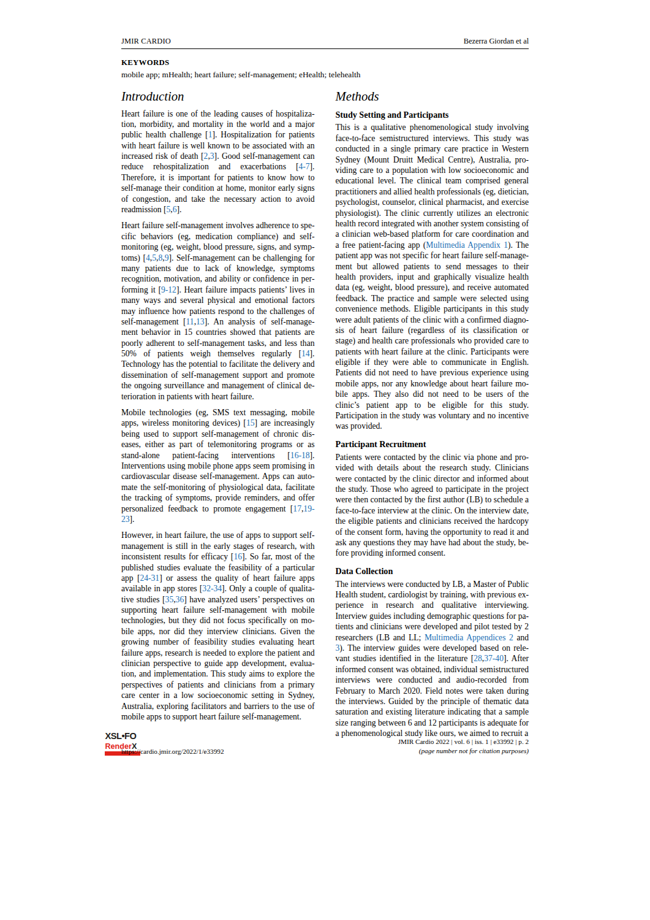JMIR CARDIO
Bezerra Giordan et al
KEYWORDS
mobile app; mHealth; heart failure; self-management; eHealth; telehealth
Introduction
Heart failure is one of the leading causes of hospitalization, morbidity, and mortality in the world and a major public health challenge [1]. Hospitalization for patients with heart failure is well known to be associated with an increased risk of death [2,3]. Good self-management can reduce rehospitalization and exacerbations [4-7]. Therefore, it is important for patients to know how to self-manage their condition at home, monitor early signs of congestion, and take the necessary action to avoid readmission [5,6].
Heart failure self-management involves adherence to specific behaviors (eg, medication compliance) and self-monitoring (eg, weight, blood pressure, signs, and symptoms) [4,5,8,9]. Self-management can be challenging for many patients due to lack of knowledge, symptoms recognition, motivation, and ability or confidence in performing it [9-12]. Heart failure impacts patients’ lives in many ways and several physical and emotional factors may influence how patients respond to the challenges of self-management [11,13]. An analysis of self-management behavior in 15 countries showed that patients are poorly adherent to self-management tasks, and less than 50% of patients weigh themselves regularly [14]. Technology has the potential to facilitate the delivery and dissemination of self-management support and promote the ongoing surveillance and management of clinical deterioration in patients with heart failure.
Mobile technologies (eg, SMS text messaging, mobile apps, wireless monitoring devices) [15] are increasingly being used to support self-management of chronic diseases, either as part of telemonitoring programs or as stand-alone patient-facing interventions [16-18]. Interventions using mobile phone apps seem promising in cardiovascular disease self-management. Apps can automate the self-monitoring of physiological data, facilitate the tracking of symptoms, provide reminders, and offer personalized feedback to promote engagement [17,19-23].
However, in heart failure, the use of apps to support self-management is still in the early stages of research, with inconsistent results for efficacy [16]. So far, most of the published studies evaluate the feasibility of a particular app [24-31] or assess the quality of heart failure apps available in app stores [32-34]. Only a couple of qualitative studies [35,36] have analyzed users’ perspectives on supporting heart failure self-management with mobile technologies, but they did not focus specifically on mobile apps, nor did they interview clinicians. Given the growing number of feasibility studies evaluating heart failure apps, research is needed to explore the patient and clinician perspective to guide app development, evaluation, and implementation. This study aims to explore the perspectives of patients and clinicians from a primary care center in a low socioeconomic setting in Sydney, Australia, exploring facilitators and barriers to the use of mobile apps to support heart failure self-management.
Methods
Study Setting and Participants
This is a qualitative phenomenological study involving face-to-face semistructured interviews. This study was conducted in a single primary care practice in Western Sydney (Mount Druitt Medical Centre), Australia, providing care to a population with low socioeconomic and educational level. The clinical team comprised general practitioners and allied health professionals (eg, dietician, psychologist, counselor, clinical pharmacist, and exercise physiologist). The clinic currently utilizes an electronic health record integrated with another system consisting of a clinician web-based platform for care coordination and a free patient-facing app (Multimedia Appendix 1). The patient app was not specific for heart failure self-management but allowed patients to send messages to their health providers, input and graphically visualize health data (eg, weight, blood pressure), and receive automated feedback. The practice and sample were selected using convenience methods. Eligible participants in this study were adult patients of the clinic with a confirmed diagnosis of heart failure (regardless of its classification or stage) and health care professionals who provided care to patients with heart failure at the clinic. Participants were eligible if they were able to communicate in English. Patients did not need to have previous experience using mobile apps, nor any knowledge about heart failure mobile apps. They also did not need to be users of the clinic’s patient app to be eligible for this study. Participation in the study was voluntary and no incentive was provided.
Participant Recruitment
Patients were contacted by the clinic via phone and provided with details about the research study. Clinicians were contacted by the clinic director and informed about the study. Those who agreed to participate in the project were then contacted by the first author (LB) to schedule a face-to-face interview at the clinic. On the interview date, the eligible patients and clinicians received the hardcopy of the consent form, having the opportunity to read it and ask any questions they may have had about the study, before providing informed consent.
Data Collection
The interviews were conducted by LB, a Master of Public Health student, cardiologist by training, with previous experience in research and qualitative interviewing. Interview guides including demographic questions for patients and clinicians were developed and pilot tested by 2 researchers (LB and LL; Multimedia Appendices 2 and 3). The interview guides were developed based on relevant studies identified in the literature [28,37-40]. After informed consent was obtained, individual semistructured interviews were conducted and audio-recorded from February to March 2020. Field notes were taken during the interviews. Guided by the principle of thematic data saturation and existing literature indicating that a sample size ranging between 6 and 12 participants is adequate for a phenomenological study like ours, we aimed to recruit a
XSL•FO
Render X
https://cardio.jmir.org/2022/1/e33992
JMIR Cardio 2022 | vol. 6 | iss. 1 | e33992 | p. 2
(page number not for citation purposes)